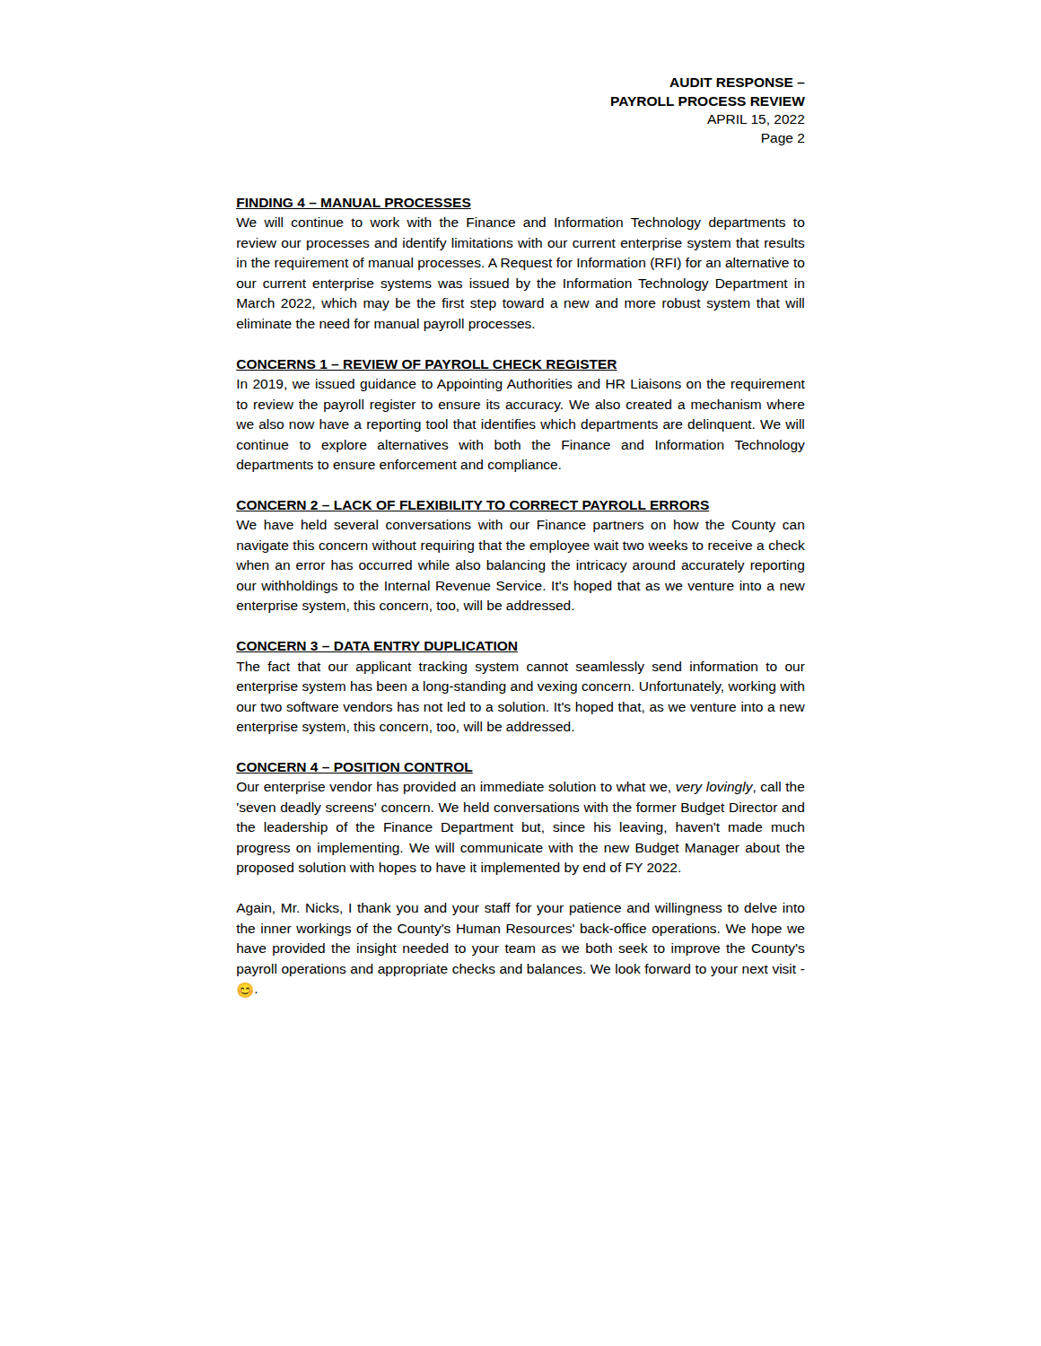AUDIT RESPONSE –
PAYROLL PROCESS REVIEW
APRIL 15, 2022
Page 2
Finding 4 – Manual Processes
We will continue to work with the Finance and Information Technology departments to review our processes and identify limitations with our current enterprise system that results in the requirement of manual processes. A Request for Information (RFI) for an alternative to our current enterprise systems was issued by the Information Technology Department in March 2022, which may be the first step toward a new and more robust system that will eliminate the need for manual payroll processes.
Concerns 1 – Review of Payroll Check Register
In 2019, we issued guidance to Appointing Authorities and HR Liaisons on the requirement to review the payroll register to ensure its accuracy. We also created a mechanism where we also now have a reporting tool that identifies which departments are delinquent. We will continue to explore alternatives with both the Finance and Information Technology departments to ensure enforcement and compliance.
Concern 2 – Lack of Flexibility to Correct Payroll Errors
We have held several conversations with our Finance partners on how the County can navigate this concern without requiring that the employee wait two weeks to receive a check when an error has occurred while also balancing the intricacy around accurately reporting our withholdings to the Internal Revenue Service. It's hoped that as we venture into a new enterprise system, this concern, too, will be addressed.
Concern 3 – Data Entry Duplication
The fact that our applicant tracking system cannot seamlessly send information to our enterprise system has been a long-standing and vexing concern. Unfortunately, working with our two software vendors has not led to a solution. It's hoped that, as we venture into a new enterprise system, this concern, too, will be addressed.
Concern 4 – Position Control
Our enterprise vendor has provided an immediate solution to what we, very lovingly, call the 'seven deadly screens' concern. We held conversations with the former Budget Director and the leadership of the Finance Department but, since his leaving, haven't made much progress on implementing. We will communicate with the new Budget Manager about the proposed solution with hopes to have it implemented by end of FY 2022.
Again, Mr. Nicks, I thank you and your staff for your patience and willingness to delve into the inner workings of the County's Human Resources' back-office operations. We hope we have provided the insight needed to your team as we both seek to improve the County's payroll operations and appropriate checks and balances. We look forward to your next visit -😊.